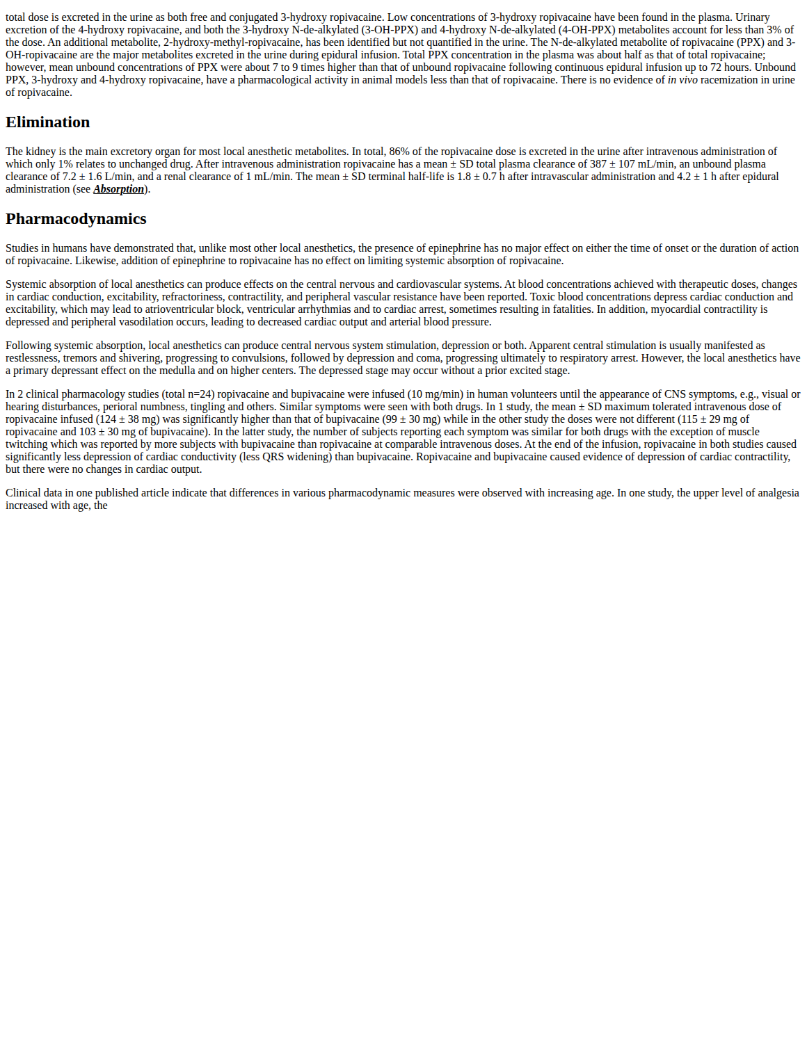total dose is excreted in the urine as both free and conjugated 3-hydroxy ropivacaine. Low concentrations of 3-hydroxy ropivacaine have been found in the plasma. Urinary excretion of the 4-hydroxy ropivacaine, and both the 3-hydroxy N-de-alkylated (3-OH-PPX) and 4-hydroxy N-de-alkylated (4-OH-PPX) metabolites account for less than 3% of the dose. An additional metabolite, 2-hydroxy-methyl-ropivacaine, has been identified but not quantified in the urine. The N-de-alkylated metabolite of ropivacaine (PPX) and 3-OH-ropivacaine are the major metabolites excreted in the urine during epidural infusion. Total PPX concentration in the plasma was about half as that of total ropivacaine; however, mean unbound concentrations of PPX were about 7 to 9 times higher than that of unbound ropivacaine following continuous epidural infusion up to 72 hours. Unbound PPX, 3-hydroxy and 4-hydroxy ropivacaine, have a pharmacological activity in animal models less than that of ropivacaine. There is no evidence of in vivo racemization in urine of ropivacaine.
Elimination
The kidney is the main excretory organ for most local anesthetic metabolites. In total, 86% of the ropivacaine dose is excreted in the urine after intravenous administration of which only 1% relates to unchanged drug. After intravenous administration ropivacaine has a mean ± SD total plasma clearance of 387 ± 107 mL/min, an unbound plasma clearance of 7.2 ± 1.6 L/min, and a renal clearance of 1 mL/min. The mean ± SD terminal half-life is 1.8 ± 0.7 h after intravascular administration and 4.2 ± 1 h after epidural administration (see Absorption).
Pharmacodynamics
Studies in humans have demonstrated that, unlike most other local anesthetics, the presence of epinephrine has no major effect on either the time of onset or the duration of action of ropivacaine. Likewise, addition of epinephrine to ropivacaine has no effect on limiting systemic absorption of ropivacaine.
Systemic absorption of local anesthetics can produce effects on the central nervous and cardiovascular systems. At blood concentrations achieved with therapeutic doses, changes in cardiac conduction, excitability, refractoriness, contractility, and peripheral vascular resistance have been reported. Toxic blood concentrations depress cardiac conduction and excitability, which may lead to atrioventricular block, ventricular arrhythmias and to cardiac arrest, sometimes resulting in fatalities. In addition, myocardial contractility is depressed and peripheral vasodilation occurs, leading to decreased cardiac output and arterial blood pressure.
Following systemic absorption, local anesthetics can produce central nervous system stimulation, depression or both. Apparent central stimulation is usually manifested as restlessness, tremors and shivering, progressing to convulsions, followed by depression and coma, progressing ultimately to respiratory arrest. However, the local anesthetics have a primary depressant effect on the medulla and on higher centers. The depressed stage may occur without a prior excited stage.
In 2 clinical pharmacology studies (total n=24) ropivacaine and bupivacaine were infused (10 mg/min) in human volunteers until the appearance of CNS symptoms, e.g., visual or hearing disturbances, perioral numbness, tingling and others. Similar symptoms were seen with both drugs. In 1 study, the mean ± SD maximum tolerated intravenous dose of ropivacaine infused (124 ± 38 mg) was significantly higher than that of bupivacaine (99 ± 30 mg) while in the other study the doses were not different (115 ± 29 mg of ropivacaine and 103 ± 30 mg of bupivacaine). In the latter study, the number of subjects reporting each symptom was similar for both drugs with the exception of muscle twitching which was reported by more subjects with bupivacaine than ropivacaine at comparable intravenous doses. At the end of the infusion, ropivacaine in both studies caused significantly less depression of cardiac conductivity (less QRS widening) than bupivacaine. Ropivacaine and bupivacaine caused evidence of depression of cardiac contractility, but there were no changes in cardiac output.
Clinical data in one published article indicate that differences in various pharmacodynamic measures were observed with increasing age. In one study, the upper level of analgesia increased with age, the